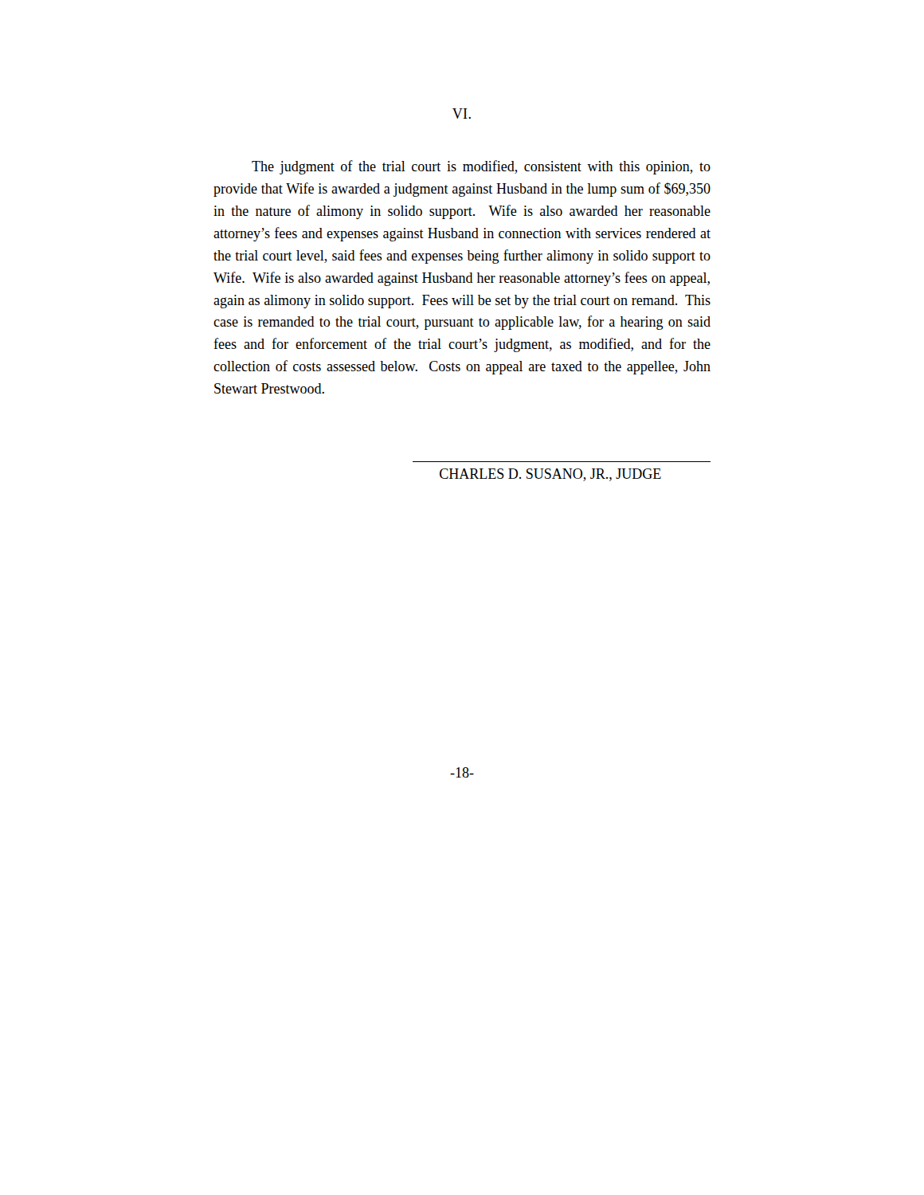VI.
The judgment of the trial court is modified, consistent with this opinion, to provide that Wife is awarded a judgment against Husband in the lump sum of $69,350 in the nature of alimony in solido support. Wife is also awarded her reasonable attorney’s fees and expenses against Husband in connection with services rendered at the trial court level, said fees and expenses being further alimony in solido support to Wife. Wife is also awarded against Husband her reasonable attorney’s fees on appeal, again as alimony in solido support. Fees will be set by the trial court on remand. This case is remanded to the trial court, pursuant to applicable law, for a hearing on said fees and for enforcement of the trial court’s judgment, as modified, and for the collection of costs assessed below. Costs on appeal are taxed to the appellee, John Stewart Prestwood.
CHARLES D. SUSANO, JR., JUDGE
-18-